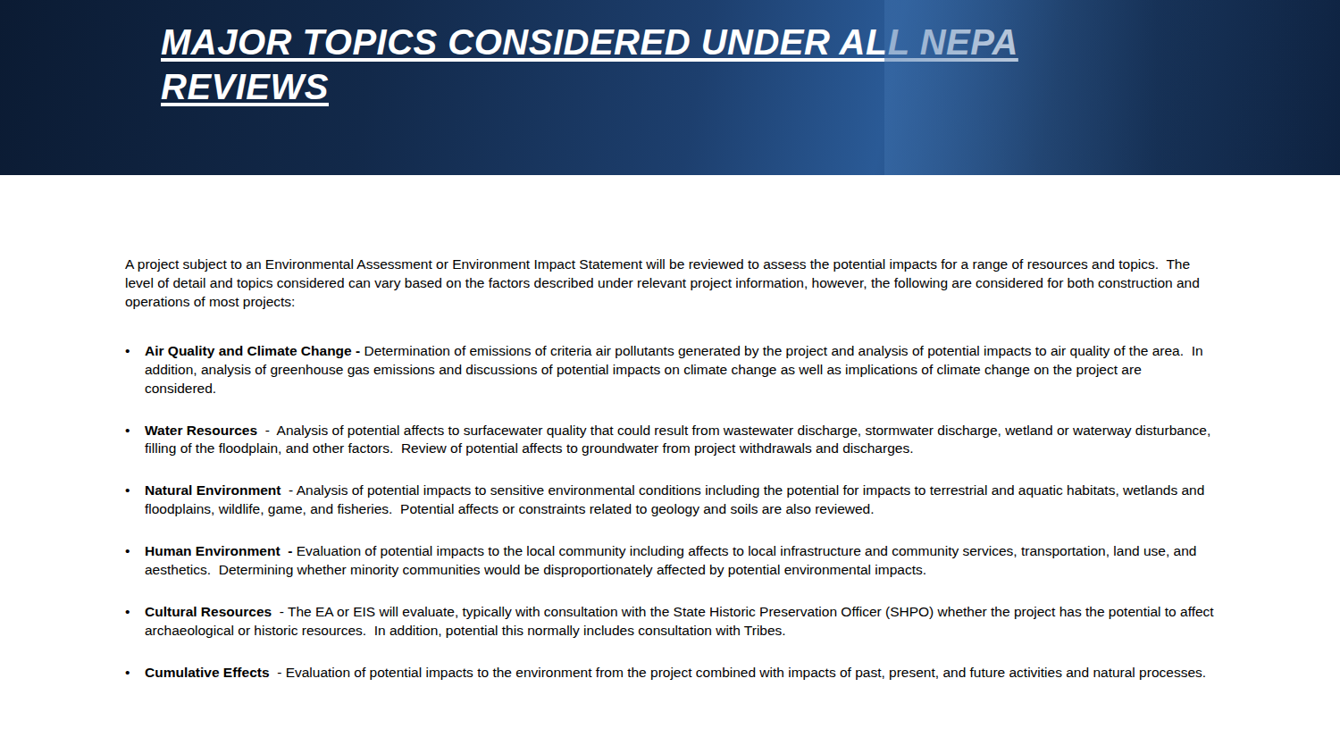MAJOR TOPICS CONSIDERED UNDER ALL NEPA
REVIEWS
A project subject to an Environmental Assessment or Environment Impact Statement will be reviewed to assess the potential impacts for a range of resources and topics. The level of detail and topics considered can vary based on the factors described under relevant project information, however, the following are considered for both construction and operations of most projects:
Air Quality and Climate Change - Determination of emissions of criteria air pollutants generated by the project and analysis of potential impacts to air quality of the area. In addition, analysis of greenhouse gas emissions and discussions of potential impacts on climate change as well as implications of climate change on the project are considered.
Water Resources - Analysis of potential affects to surfacewater quality that could result from wastewater discharge, stormwater discharge, wetland or waterway disturbance, filling of the floodplain, and other factors. Review of potential affects to groundwater from project withdrawals and discharges.
Natural Environment - Analysis of potential impacts to sensitive environmental conditions including the potential for impacts to terrestrial and aquatic habitats, wetlands and floodplains, wildlife, game, and fisheries. Potential affects or constraints related to geology and soils are also reviewed.
Human Environment - Evaluation of potential impacts to the local community including affects to local infrastructure and community services, transportation, land use, and aesthetics. Determining whether minority communities would be disproportionately affected by potential environmental impacts.
Cultural Resources - The EA or EIS will evaluate, typically with consultation with the State Historic Preservation Officer (SHPO) whether the project has the potential to affect archaeological or historic resources. In addition, potential this normally includes consultation with Tribes.
Cumulative Effects - Evaluation of potential impacts to the environment from the project combined with impacts of past, present, and future activities and natural processes.